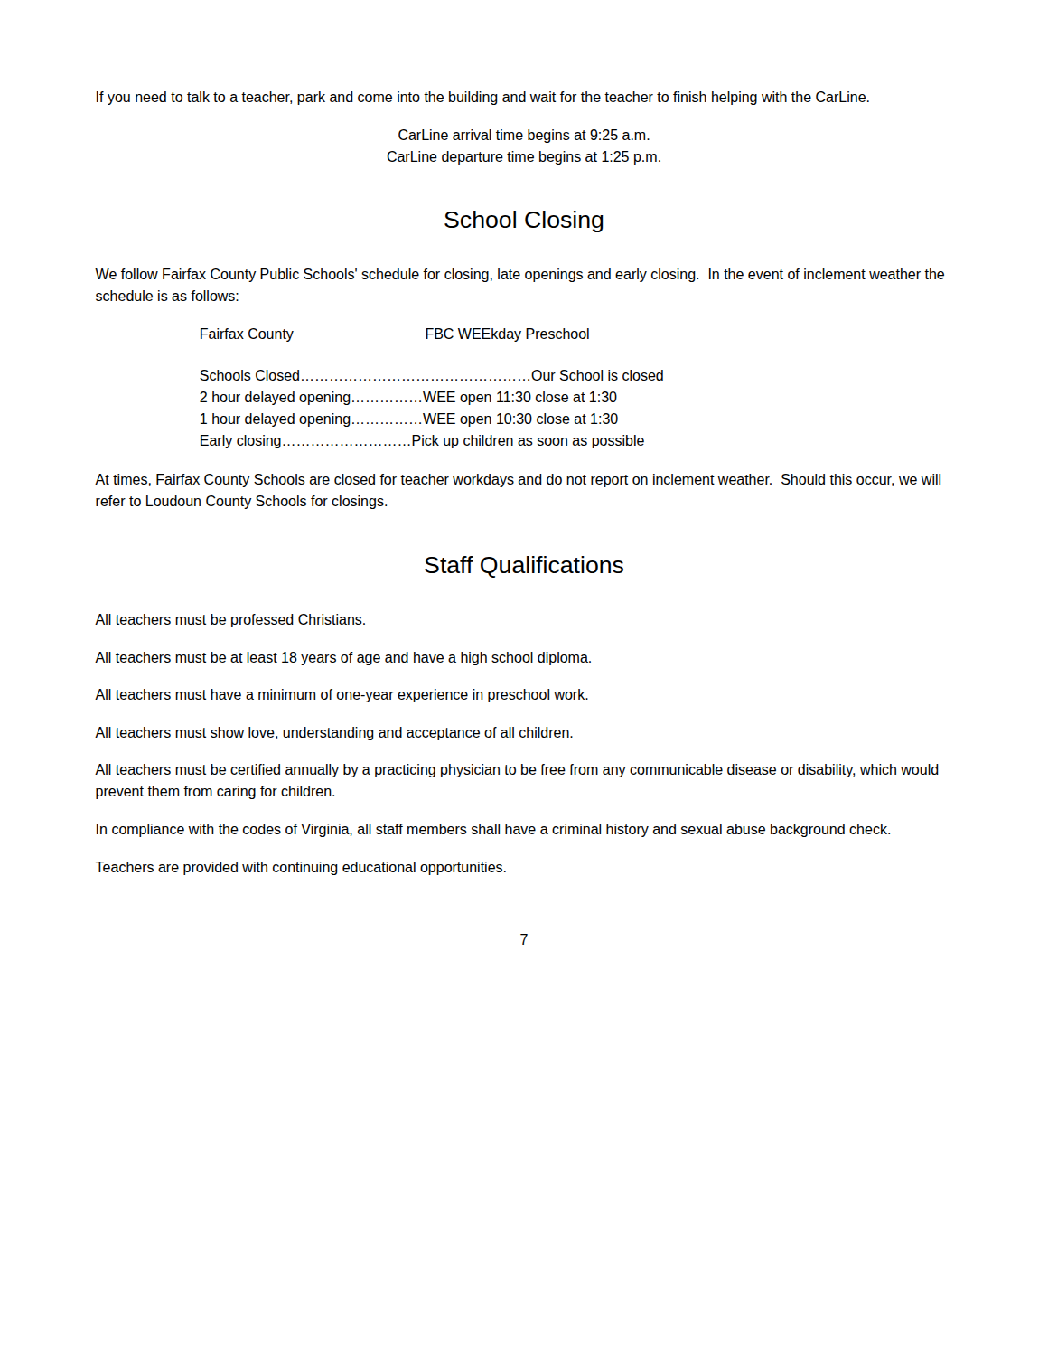If you need to talk to a teacher, park and come into the building and wait for the teacher to finish helping with the CarLine.
CarLine arrival time begins at 9:25 a.m.
CarLine departure time begins at 1:25 p.m.
School Closing
We follow Fairfax County Public Schools' schedule for closing, late openings and early closing. In the event of inclement weather the schedule is as follows:
Fairfax County FBC WEEkday Preschool
Schools Closed…………………………………………Our School is closed
2 hour delayed opening……………WEE open 11:30 close at 1:30
1 hour delayed opening……………WEE open 10:30 close at 1:30
Early closing………………………Pick up children as soon as possible
At times, Fairfax County Schools are closed for teacher workdays and do not report on inclement weather. Should this occur, we will refer to Loudoun County Schools for closings.
Staff Qualifications
All teachers must be professed Christians.
All teachers must be at least 18 years of age and have a high school diploma.
All teachers must have a minimum of one-year experience in preschool work.
All teachers must show love, understanding and acceptance of all children.
All teachers must be certified annually by a practicing physician to be free from any communicable disease or disability, which would prevent them from caring for children.
In compliance with the codes of Virginia, all staff members shall have a criminal history and sexual abuse background check.
Teachers are provided with continuing educational opportunities.
7